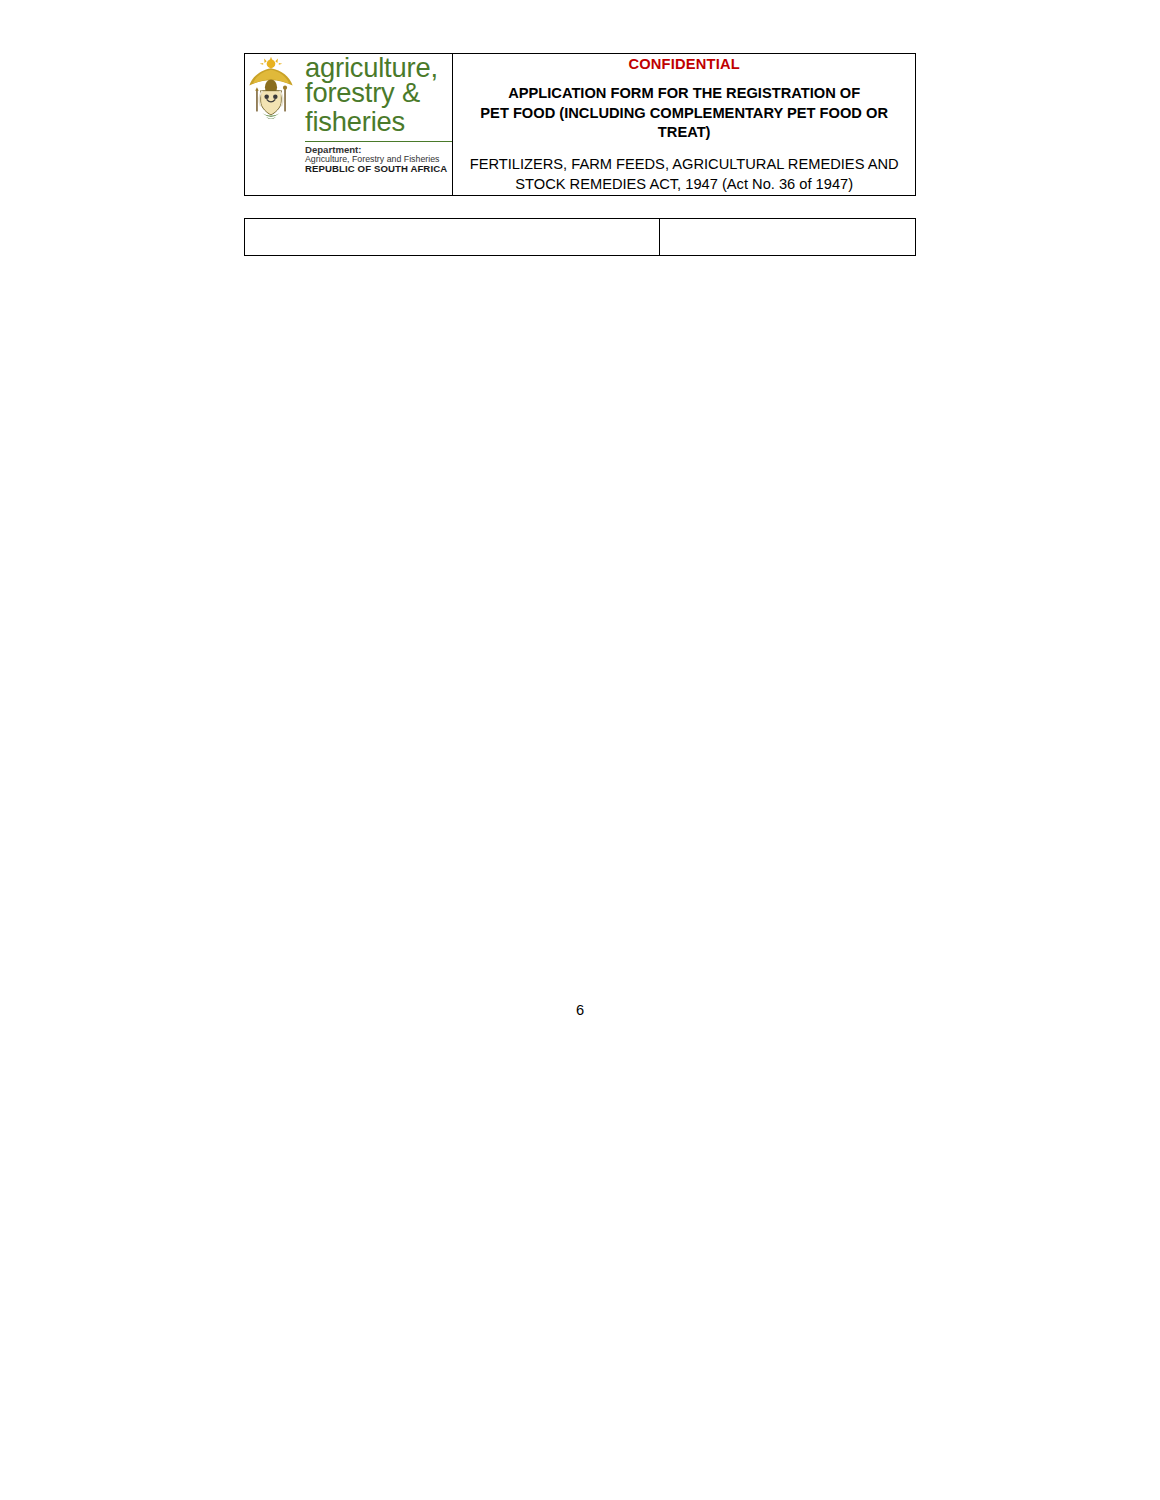| agriculture, forestry & fisheries Department: Agriculture, Forestry and Fisheries REPUBLIC OF SOUTH AFRICA | CONFIDENTIAL APPLICATION FORM FOR THE REGISTRATION OF PET FOOD (INCLUDING COMPLEMENTARY PET FOOD OR TREAT) FERTILIZERS, FARM FEEDS, AGRICULTURAL REMEDIES AND STOCK REMEDIES ACT, 1947 (Act No. 36 of 1947) |
6